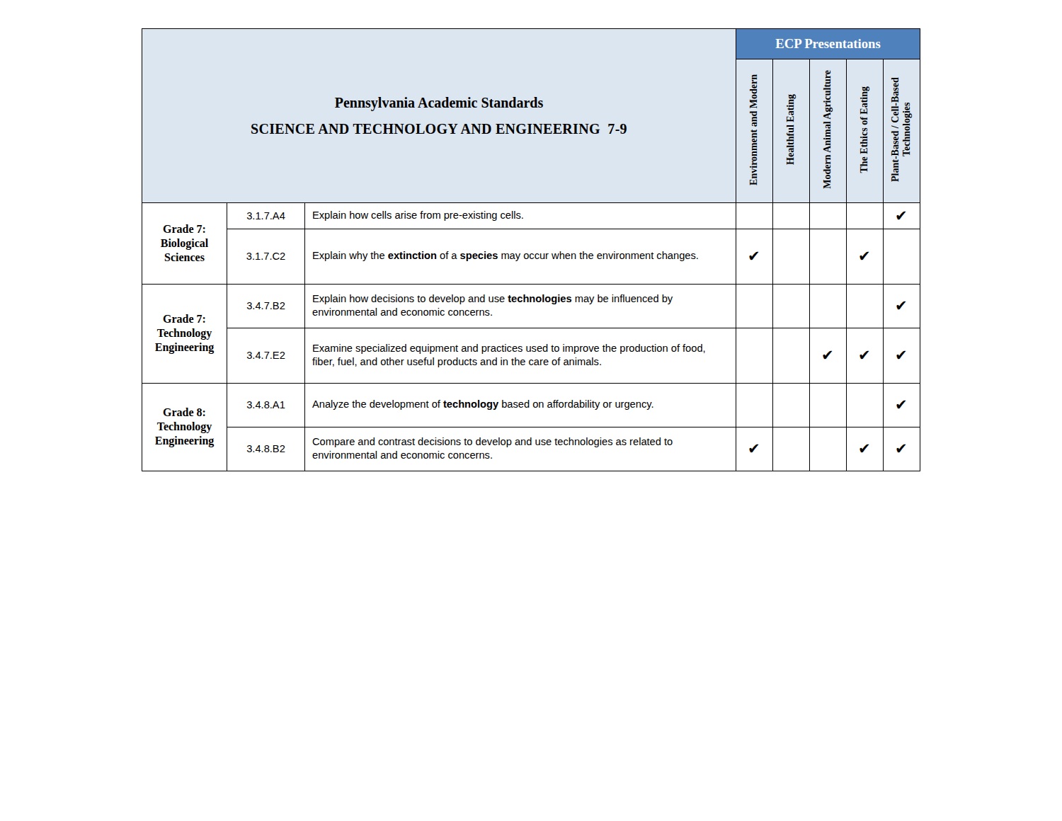| Pennsylvania Academic Standards SCIENCE AND TECHNOLOGY AND ENGINEERING 7-9 | ECP Presentations |
| --- | --- |
| Environment and Modern | Healthful Eating | Modern Animal Agriculture | The Ethics of Eating | Plant-Based / Cell-Based Technologies |
| Grade 7: Biological Sciences | 3.1.7.A4 | Explain how cells arise from pre-existing cells. | | | | | ✔ |
| 3.1.7.C2 | Explain why the extinction of a species may occur when the environment changes. | ✔ | | | ✔ | |
| Grade 7: Technology Engineering | 3.4.7.B2 | Explain how decisions to develop and use technologies may be influenced by environmental and economic concerns. | | | | | ✔ |
| 3.4.7.E2 | Examine specialized equipment and practices used to improve the production of food, fiber, fuel, and other useful products and in the care of animals. | | | ✔ | ✔ | ✔ |
| Grade 8: Technology Engineering | 3.4.8.A1 | Analyze the development of technology based on affordability or urgency. | | | | | ✔ |
| 3.4.8.B2 | Compare and contrast decisions to develop and use technologies as related to environmental and economic concerns. | ✔ | | | ✔ | ✔ |